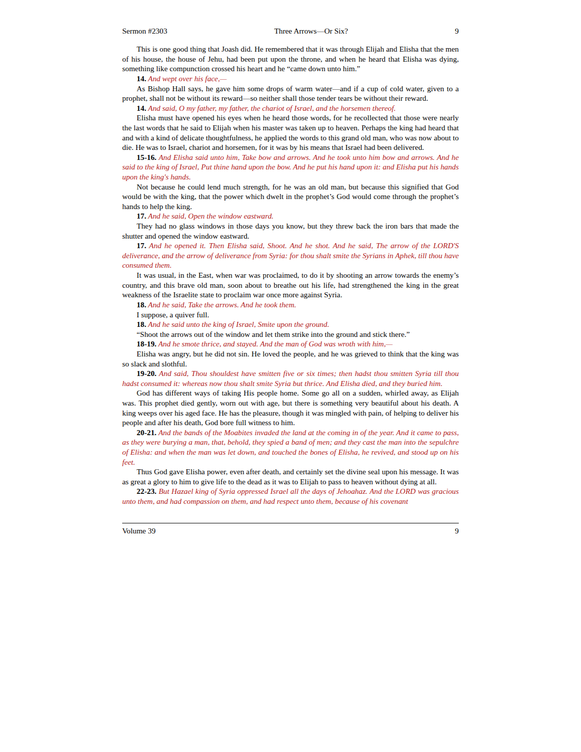Sermon #2303
Three Arrows—Or Six?
9
This is one good thing that Joash did. He remembered that it was through Elijah and Elisha that the men of his house, the house of Jehu, had been put upon the throne, and when he heard that Elisha was dying, something like compunction crossed his heart and he “came down unto him.”
14. And wept over his face,—
As Bishop Hall says, he gave him some drops of warm water—and if a cup of cold water, given to a prophet, shall not be without its reward—so neither shall those tender tears be without their reward.
14. And said, O my father, my father, the chariot of Israel, and the horsemen thereof.
Elisha must have opened his eyes when he heard those words, for he recollected that those were nearly the last words that he said to Elijah when his master was taken up to heaven. Perhaps the king had heard that and with a kind of delicate thoughtfulness, he applied the words to this grand old man, who was now about to die. He was to Israel, chariot and horsemen, for it was by his means that Israel had been delivered.
15-16. And Elisha said unto him, Take bow and arrows. And he took unto him bow and arrows. And he said to the king of Israel, Put thine hand upon the bow. And he put his hand upon it: and Elisha put his hands upon the king's hands.
Not because he could lend much strength, for he was an old man, but because this signified that God would be with the king, that the power which dwelt in the prophet’s God would come through the prophet’s hands to help the king.
17. And he said, Open the window eastward.
They had no glass windows in those days you know, but they threw back the iron bars that made the shutter and opened the window eastward.
17. And he opened it. Then Elisha said, Shoot. And he shot. And he said, The arrow of the LORD'S deliverance, and the arrow of deliverance from Syria: for thou shalt smite the Syrians in Aphek, till thou have consumed them.
It was usual, in the East, when war was proclaimed, to do it by shooting an arrow towards the enemy’s country, and this brave old man, soon about to breathe out his life, had strengthened the king in the great weakness of the Israelite state to proclaim war once more against Syria.
18. And he said, Take the arrows. And he took them.
I suppose, a quiver full.
18. And he said unto the king of Israel, Smite upon the ground.
“Shoot the arrows out of the window and let them strike into the ground and stick there.”
18-19. And he smote thrice, and stayed. And the man of God was wroth with him,—
Elisha was angry, but he did not sin. He loved the people, and he was grieved to think that the king was so slack and slothful.
19-20. And said, Thou shouldest have smitten five or six times; then hadst thou smitten Syria till thou hadst consumed it: whereas now thou shalt smite Syria but thrice. And Elisha died, and they buried him.
God has different ways of taking His people home. Some go all on a sudden, whirled away, as Elijah was. This prophet died gently, worn out with age, but there is something very beautiful about his death. A king weeps over his aged face. He has the pleasure, though it was mingled with pain, of helping to deliver his people and after his death, God bore full witness to him.
20-21. And the bands of the Moabites invaded the land at the coming in of the year. And it came to pass, as they were burying a man, that, behold, they spied a band of men; and they cast the man into the sepulchre of Elisha: and when the man was let down, and touched the bones of Elisha, he revived, and stood up on his feet.
Thus God gave Elisha power, even after death, and certainly set the divine seal upon his message. It was as great a glory to him to give life to the dead as it was to Elijah to pass to heaven without dying at all.
22-23. But Hazael king of Syria oppressed Israel all the days of Jehoahaz. And the LORD was gracious unto them, and had compassion on them, and had respect unto them, because of his covenant
Volume 39
9